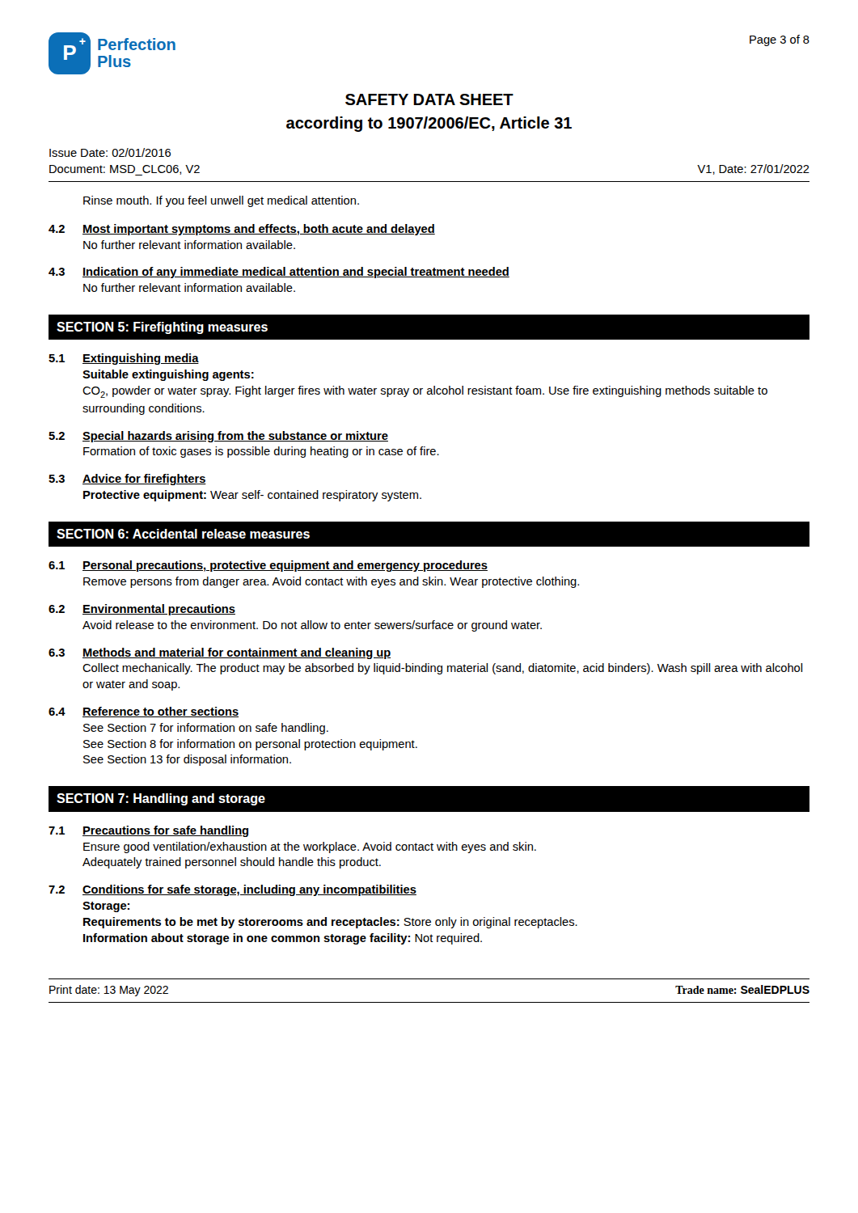P+
Perfection
Plus
Page 3 of 8
SAFETY DATA SHEET
according to 1907/2006/EC, Article 31
Issue Date: 02/01/2016
Document: MSD_CLC06, V2 V1, Date: 27/01/2022
Rinse mouth. If you feel unwell get medical attention.
4.2
Most important symptoms and effects, both acute and delayed
No further relevant information available.
4.3
Indication of any immediate medical attention and special treatment needed
No further relevant information available.
SECTION 5: Firefighting measures
5.1
Extinguishing media
Suitable extinguishing agents:
CO2, powder or water spray. Fight larger fires with water spray or alcohol resistant foam. Use fire extinguishing methods suitable to surrounding conditions.
5.2
Special hazards arising from the substance or mixture
Formation of toxic gases is possible during heating or in case of fire.
5.3
Advice for firefighters
Protective equipment: Wear self- contained respiratory system.
SECTION 6: Accidental release measures
6.1
Personal precautions, protective equipment and emergency procedures
Remove persons from danger area. Avoid contact with eyes and skin. Wear protective clothing.
6.2
Environmental precautions
Avoid release to the environment. Do not allow to enter sewers/surface or ground water.
6.3
Methods and material for containment and cleaning up
Collect mechanically. The product may be absorbed by liquid-binding material (sand, diatomite, acid binders). Wash spill area with alcohol or water and soap.
6.4
Reference to other sections
See Section 7 for information on safe handling.
See Section 8 for information on personal protection equipment.
See Section 13 for disposal information.
SECTION 7: Handling and storage
7.1
Precautions for safe handling
Ensure good ventilation/exhaustion at the workplace. Avoid contact with eyes and skin.
Adequately trained personnel should handle this product.
7.2
Conditions for safe storage, including any incompatibilities
Storage:
Requirements to be met by storerooms and receptacles: Store only in original receptacles.
Information about storage in one common storage facility: Not required.
Print date: 13 May 2022 Trade name: SealEDPLUS